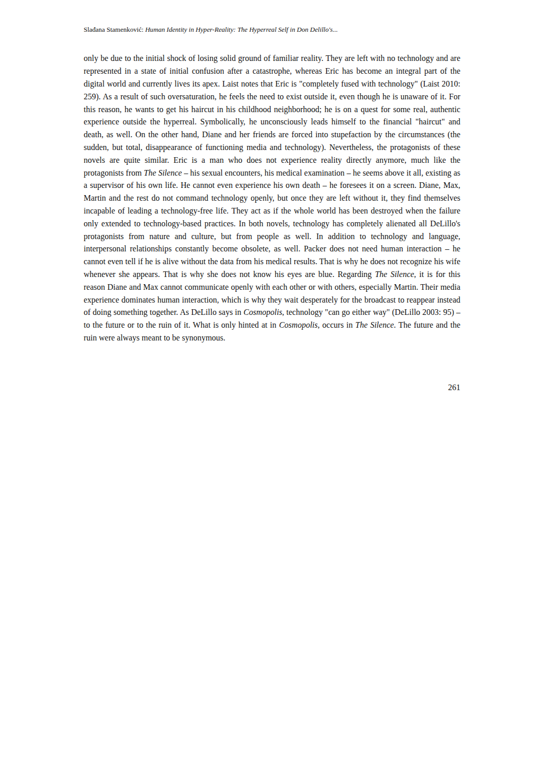Slađana Stamenković: Human Identity in Hyper-Reality: The Hyperreal Self in Don Delillo's...
only be due to the initial shock of losing solid ground of familiar reality. They are left with no technology and are represented in a state of initial confusion after a catastrophe, whereas Eric has become an integral part of the digital world and currently lives its apex. Laist notes that Eric is "completely fused with technology" (Laist 2010: 259). As a result of such oversaturation, he feels the need to exist outside it, even though he is unaware of it. For this reason, he wants to get his haircut in his childhood neighborhood; he is on a quest for some real, authentic experience outside the hyperreal. Symbolically, he unconsciously leads himself to the financial "haircut" and death, as well. On the other hand, Diane and her friends are forced into stupefaction by the circumstances (the sudden, but total, disappearance of functioning media and technology). Nevertheless, the protagonists of these novels are quite similar. Eric is a man who does not experience reality directly anymore, much like the protagonists from The Silence – his sexual encounters, his medical examination – he seems above it all, existing as a supervisor of his own life. He cannot even experience his own death – he foresees it on a screen. Diane, Max, Martin and the rest do not command technology openly, but once they are left without it, they find themselves incapable of leading a technology-free life. They act as if the whole world has been destroyed when the failure only extended to technology-based practices. In both novels, technology has completely alienated all DeLillo's protagonists from nature and culture, but from people as well. In addition to technology and language, interpersonal relationships constantly become obsolete, as well. Packer does not need human interaction – he cannot even tell if he is alive without the data from his medical results. That is why he does not recognize his wife whenever she appears. That is why she does not know his eyes are blue. Regarding The Silence, it is for this reason Diane and Max cannot communicate openly with each other or with others, especially Martin. Their media experience dominates human interaction, which is why they wait desperately for the broadcast to reappear instead of doing something together. As DeLillo says in Cosmopolis, technology "can go either way" (DeLillo 2003: 95) – to the future or to the ruin of it. What is only hinted at in Cosmopolis, occurs in The Silence. The future and the ruin were always meant to be synonymous.
261